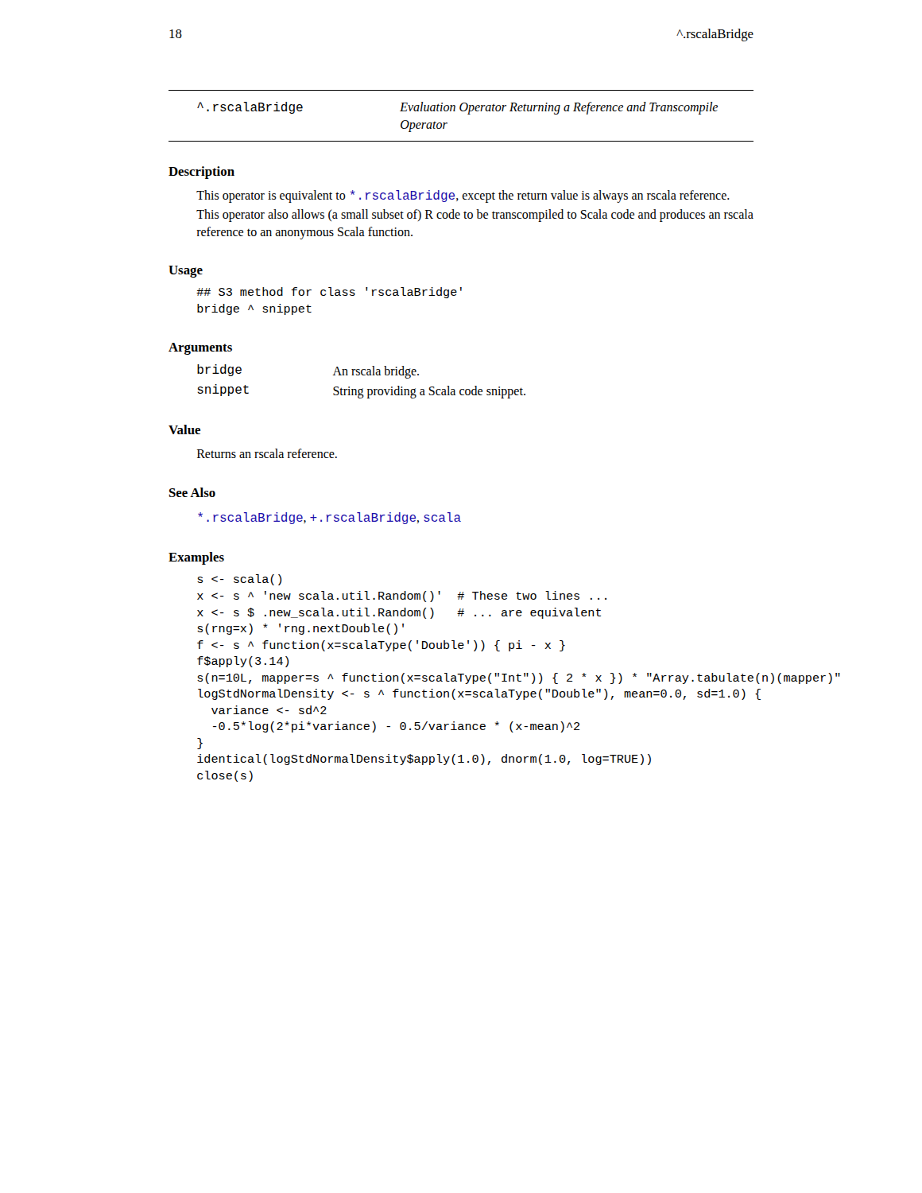18 ^.rscalaBridge
^.rscalaBridge Evaluation Operator Returning a Reference and Transcompile Operator
Description
This operator is equivalent to *.rscalaBridge, except the return value is always an rscala reference. This operator also allows (a small subset of) R code to be transcompiled to Scala code and produces an rscala reference to an anonymous Scala function.
Usage
## S3 method for class 'rscalaBridge'
bridge ^ snippet
Arguments
bridge
An rscala bridge.
snippet
String providing a Scala code snippet.
Value
Returns an rscala reference.
See Also
*.rscalaBridge, +.rscalaBridge, scala
Examples
s <- scala()
x <- s ^ 'new scala.util.Random()'  # These two lines ...
x <- s $ .new_scala.util.Random()   # ... are equivalent
s(rng=x) * 'rng.nextDouble()'
f <- s ^ function(x=scalaType('Double')) { pi - x }
f$apply(3.14)
s(n=10L, mapper=s ^ function(x=scalaType("Int")) { 2 * x }) * "Array.tabulate(n)(mapper)"
logStdNormalDensity <- s ^ function(x=scalaType("Double"), mean=0.0, sd=1.0) {
  variance <- sd^2
  -0.5*log(2*pi*variance) - 0.5/variance * (x-mean)^2
}
identical(logStdNormalDensity$apply(1.0), dnorm(1.0, log=TRUE))
close(s)